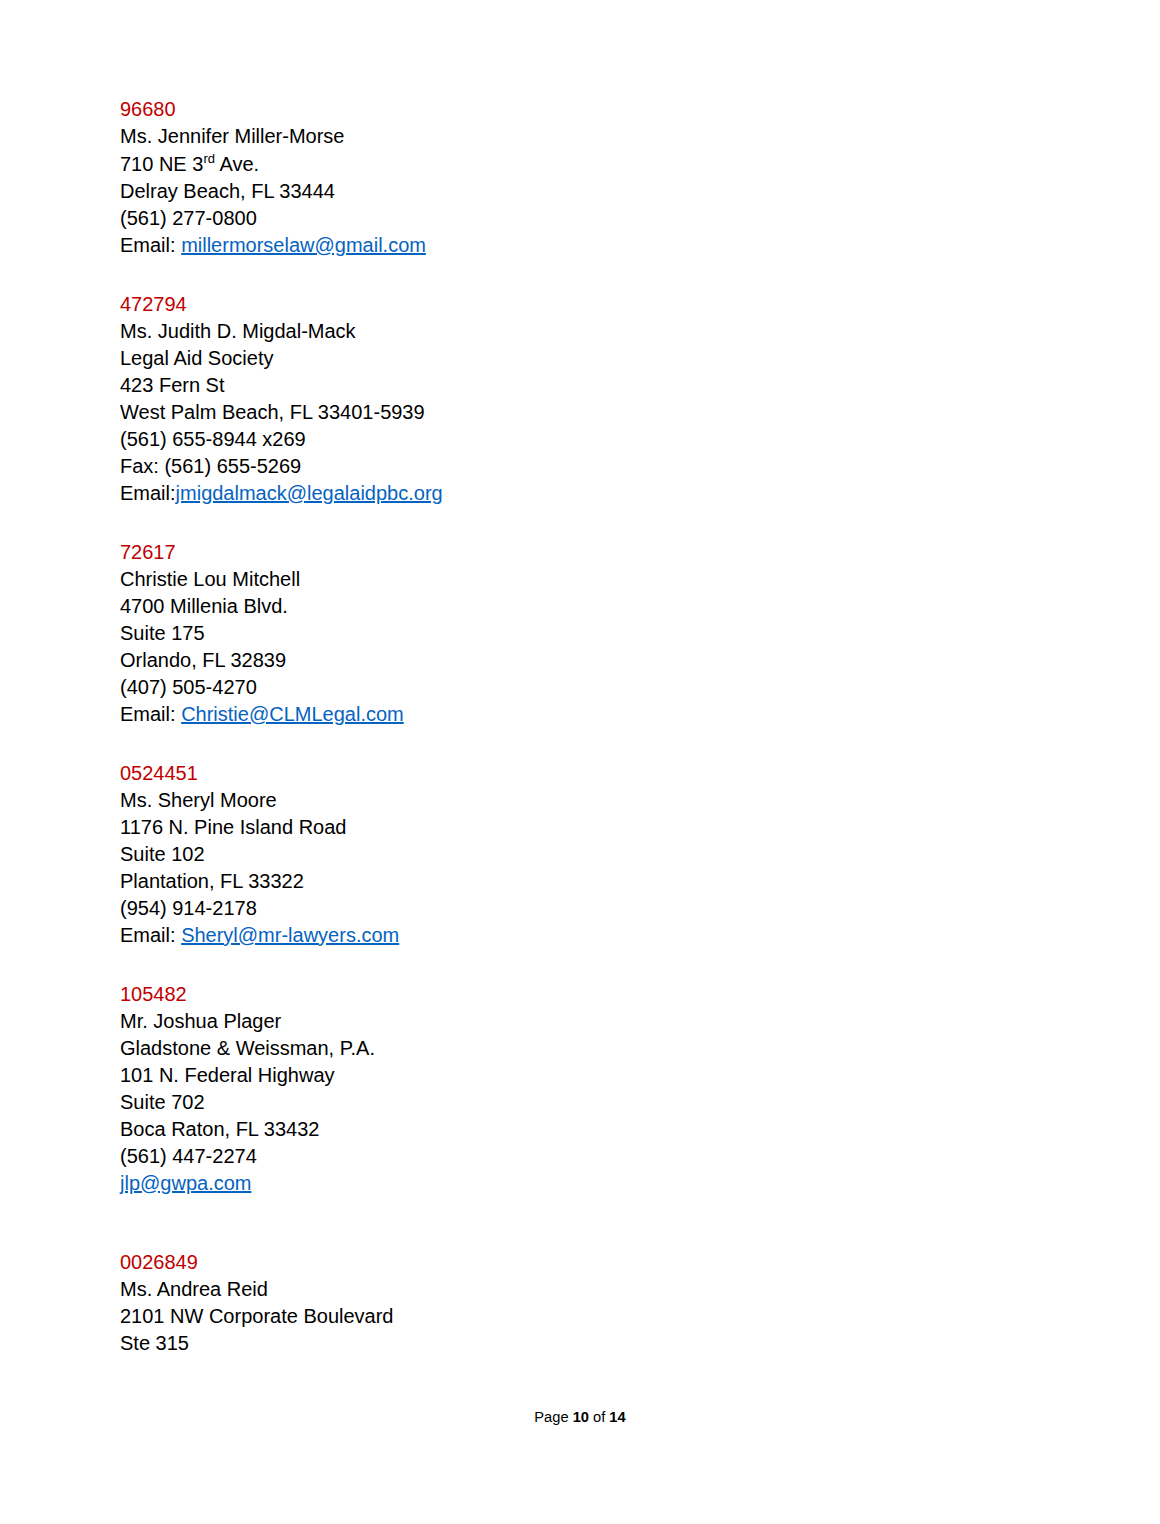96680
Ms. Jennifer Miller-Morse
710 NE 3rd Ave.
Delray Beach, FL 33444
(561) 277-0800
Email: millermorselaw@gmail.com
472794
Ms. Judith D. Migdal-Mack
Legal Aid Society
423 Fern St
West Palm Beach, FL 33401-5939
(561) 655-8944 x269
Fax: (561) 655-5269
Email:jmigdalmack@legalaidpbc.org
72617
Christie Lou Mitchell
4700 Millenia Blvd.
Suite 175
Orlando, FL 32839
(407) 505-4270
Email: Christie@CLMLegal.com
0524451
Ms. Sheryl Moore
1176 N. Pine Island Road
Suite 102
Plantation, FL 33322
(954) 914-2178
Email: Sheryl@mr-lawyers.com
105482
Mr. Joshua Plager
Gladstone & Weissman, P.A.
101 N. Federal Highway
Suite 702
Boca Raton, FL 33432
(561) 447-2274
jlp@gwpa.com
0026849
Ms. Andrea Reid
2101 NW Corporate Boulevard
Ste 315
Page 10 of 14